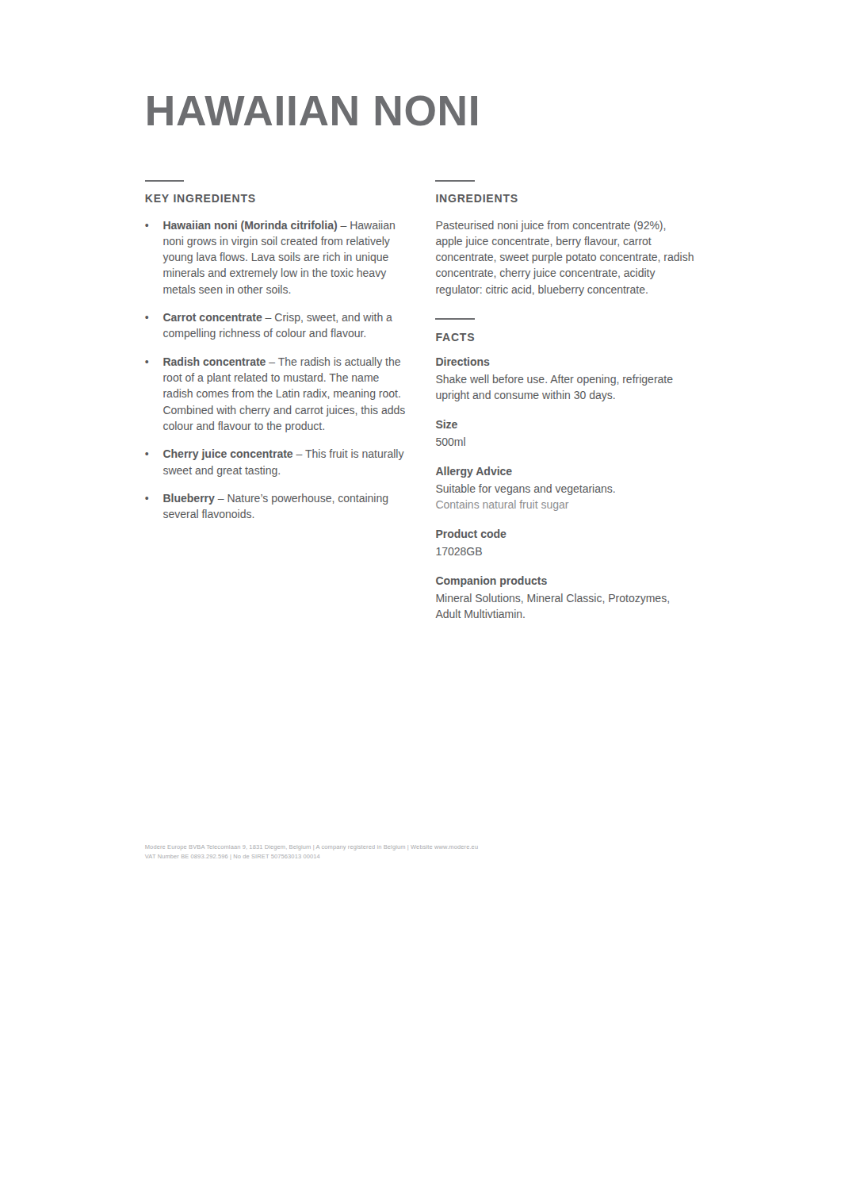HAWAIIAN NONI
Key Ingredients
Hawaiian noni (Morinda citrifolia) – Hawaiian noni grows in virgin soil created from relatively young lava flows. Lava soils are rich in unique minerals and extremely low in the toxic heavy metals seen in other soils.
Carrot concentrate – Crisp, sweet, and with a compelling richness of colour and flavour.
Radish concentrate – The radish is actually the root of a plant related to mustard. The name radish comes from the Latin radix, meaning root. Combined with cherry and carrot juices, this adds colour and flavour to the product.
Cherry juice concentrate – This fruit is naturally sweet and great tasting.
Blueberry – Nature’s powerhouse, containing several flavonoids.
Ingredients
Pasteurised noni juice from concentrate (92%), apple juice concentrate, berry flavour, carrot concentrate, sweet purple potato concentrate, radish concentrate, cherry juice concentrate, acidity regulator: citric acid, blueberry concentrate.
Facts
Directions
Shake well before use. After opening, refrigerate upright and consume within 30 days.
Size
500ml
Allergy Advice
Suitable for vegans and vegetarians.
Contains natural fruit sugar
Product code
17028GB
Companion products
Mineral Solutions, Mineral Classic, Protozymes, Adult Multivtiamin.
Modere Europe BVBA Telecomlaan 9, 1831 Diegem, Belgium | A company registered in Belgium | Website www.modere.eu
VAT Number BE 0893.292.596 | No de SIRET 507563013 00014